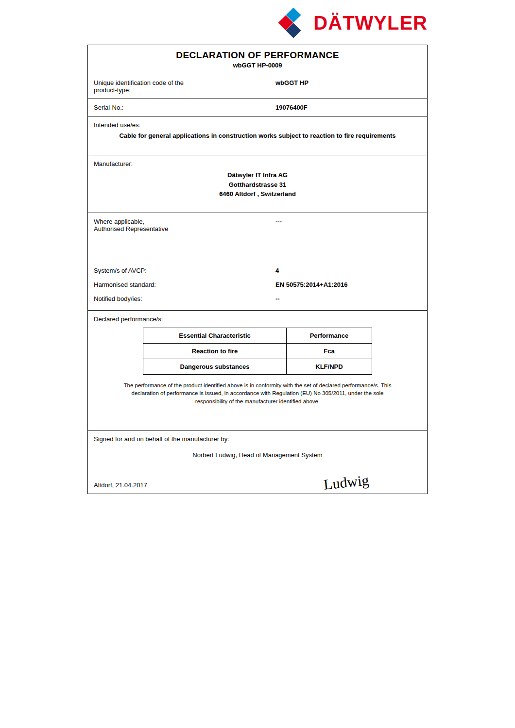DÄTWYLER
| DECLARATION OF PERFORMANCE wbGGT HP-0009 |
| Unique identification code of the product-type: wbGGT HP |
| Serial-No.: 19076400F |
| Intended use/es: Cable for general applications in construction works subject to reaction to fire requirements |
| Manufacturer: Dätwyler IT Infra AG Gotthardstrasse 31 6460 Altdorf , Switzerland |
| Where applicable, Authorised Representative --- |
| System/s of AVCP: 4 Harmonised standard: EN 50575:2014+A1:2016 Notified body/ies: -- |
| Declared performance/s: / Essential Characteristic / Performance / / --- / --- / / Reaction to fire / Fca / / Dangerous substances / KLF/NPD / The performance of the product identified above is in conformity with the set of declared performance/s. This declaration of performance is issued, in accordance with Regulation (EU) No 305/2011, under the sole responsibility of the manufacturer identified above. |
| Signed for and on behalf of the manufacturer by: Norbert Ludwig, Head of Management System Altdorf, 21.04.2017 Ludwig |